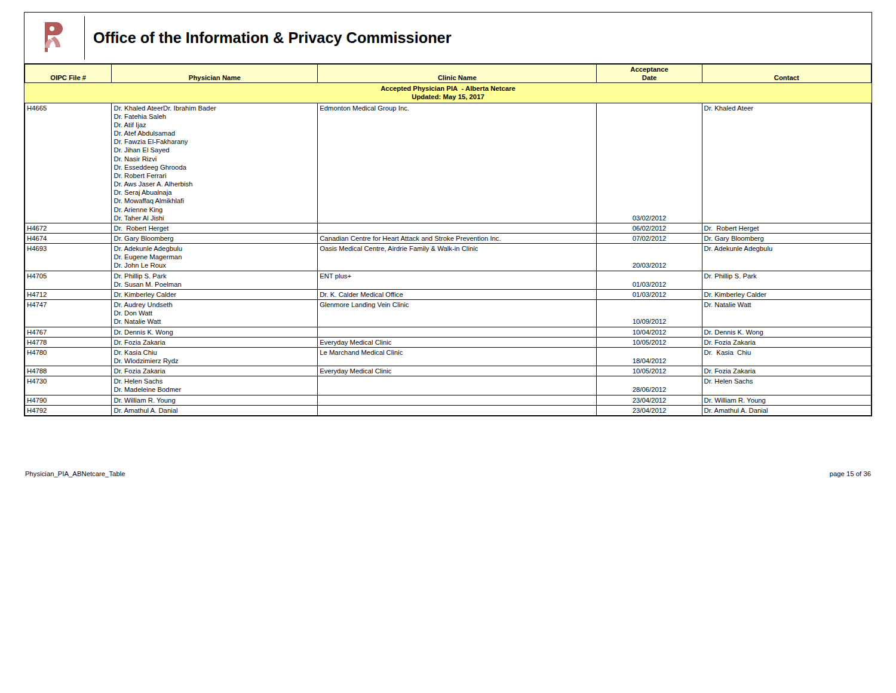Office of the Information & Privacy Commissioner
| Accepted Physician PIA - Alberta Netcare Updated: May 15, 2017 |
| OIPC File # | Physician Name | Clinic Name | Acceptance Date | Contact |
| H4665 | Dr. Khaled AteerDr. Ibrahim Bader Dr. Fatehia Saleh Dr. Atif Ijaz Dr. Atef Abdulsamad Dr. Fawzia El-Fakharany Dr. Jihan El Sayed Dr. Nasir Rizvi Dr. Esseddeeg Ghrooda Dr. Robert Ferrari Dr. Aws Jaser A. Alherbish Dr. Seraj Abualnaja Dr. Mowaffaq Almikhlafi Dr. Arienne King Dr. Taher Al Jishi | Edmonton Medical Group Inc. | 03/02/2012 | Dr. Khaled Ateer |
| H4672 | Dr. Robert Herget | | 06/02/2012 | Dr. Robert Herget |
| H4674 | Dr. Gary Bloomberg | Canadian Centre for Heart Attack and Stroke Prevention Inc. | 07/02/2012 | Dr. Gary Bloomberg |
| H4693 | Dr. Adekunle Adegbulu Dr. Eugene Magerman Dr. John Le Roux | Oasis Medical Centre, Airdrie Family & Walk-in Clinic | 20/03/2012 | Dr. Adekunle Adegbulu |
| H4705 | Dr. Phillip S. Park Dr. Susan M. Poelman | ENT plus+ | 01/03/2012 | Dr. Phillip S. Park |
| H4712 | Dr. Kimberley Calder | Dr. K. Calder Medical Office | 01/03/2012 | Dr. Kimberley Calder |
| H4747 | Dr. Audrey Undseth Dr. Don Watt Dr. Natalie Watt | Glenmore Landing Vein Clinic | 10/09/2012 | Dr. Natalie Watt |
| H4767 | Dr. Dennis K. Wong | | 10/04/2012 | Dr. Dennis K. Wong |
| H4778 | Dr. Fozia Zakaria | Everyday Medical Clinic | 10/05/2012 | Dr. Fozia Zakaria |
| H4780 | Dr. Kasia Chiu Dr. Wlodzimierz Rydz | Le Marchand Medical Clinic | 18/04/2012 | Dr. Kasia Chiu |
| H4788 | Dr. Fozia Zakaria | Everyday Medical Clinic | 10/05/2012 | Dr. Fozia Zakaria |
| H4730 | Dr. Helen Sachs Dr. Madeleine Bodmer | | 28/06/2012 | Dr. Helen Sachs |
| H4790 | Dr. William R. Young | | 23/04/2012 | Dr. William R. Young |
| H4792 | Dr. Amathul A. Danial | | 23/04/2012 | Dr. Amathul A. Danial |
Physician_PIA_ABNetcare_Table
page 15 of 36